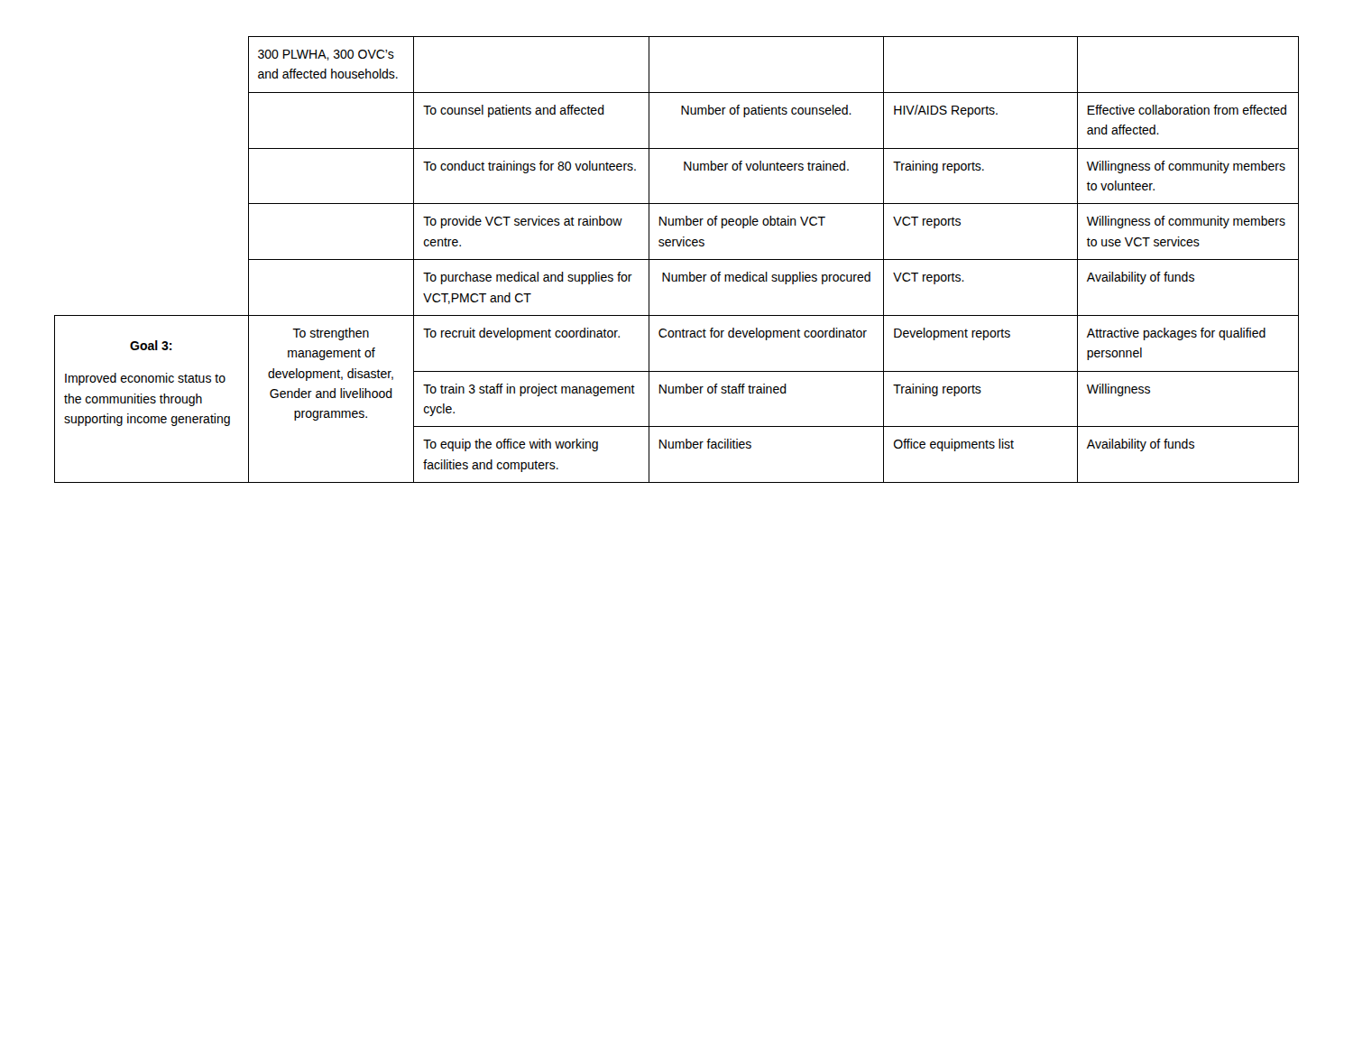| | 300 PLWHA, 300 OVC’s and affected households. | | | | |
| | | To counsel patients and affected | Number of patients counseled. | HIV/AIDS Reports. | Effective collaboration from effected and affected. |
| | | To conduct trainings for 80 volunteers. | Number of volunteers trained. | Training reports. | Willingness of community members to volunteer. |
| | | To provide VCT services at rainbow centre. | Number of people obtain VCT services | VCT reports | Willingness of community members to use VCT services |
| | | To purchase medical and supplies for VCT,PMCT and CT | Number of medical supplies procured | VCT reports. | Availability of funds |
| Goal 3: Improved economic status to the communities through supporting income generating | To strengthen management of development, disaster, Gender and livelihood programmes. | To recruit development coordinator. | Contract for development coordinator | Development reports | Attractive packages for qualified personnel |
| To train 3 staff in project management cycle. | Number of staff trained | Training reports | Willingness |
| To equip the office with working facilities and computers. | Number facilities | Office equipments list | Availability of funds |